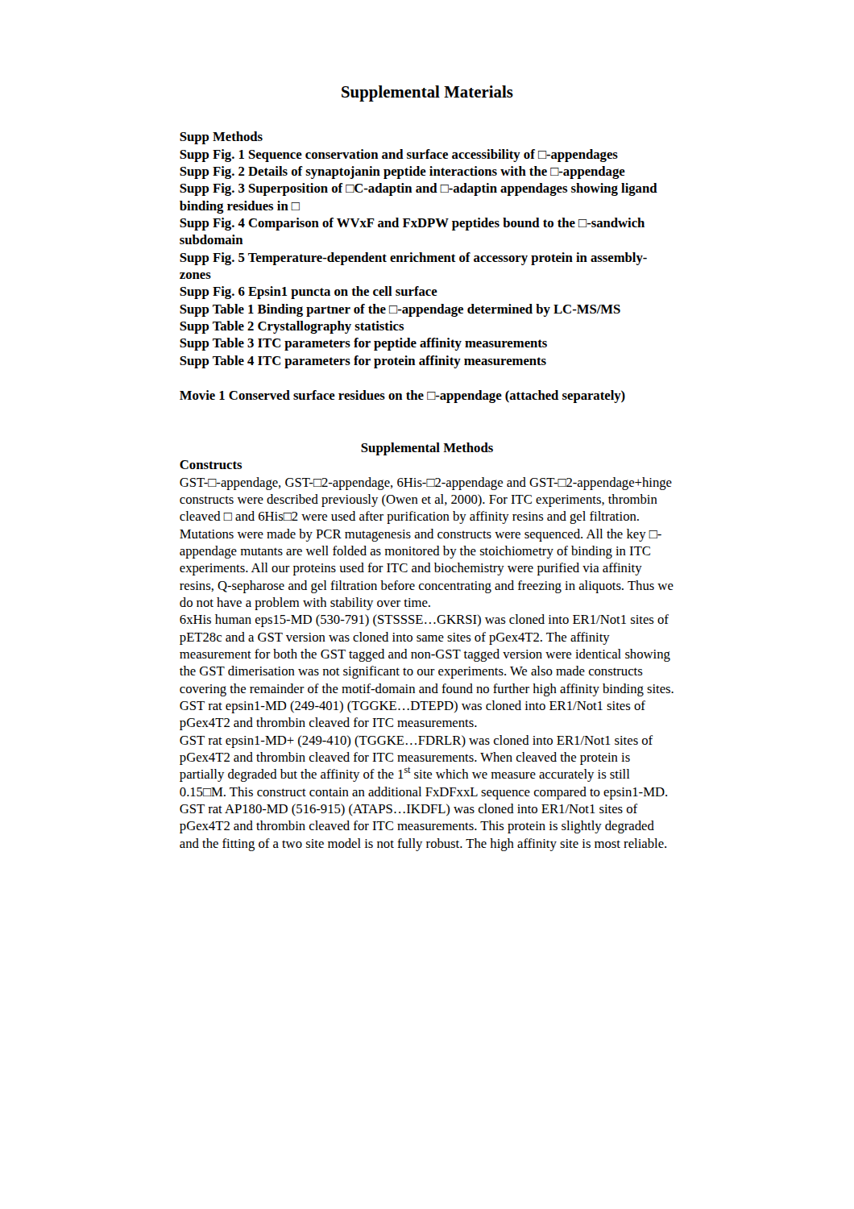Supplemental Materials
Supp Methods
Supp Fig. 1 Sequence conservation and surface accessibility of □-appendages
Supp Fig. 2 Details of synaptojanin peptide interactions with the □-appendage
Supp Fig. 3 Superposition of □C-adaptin and □-adaptin appendages showing ligand binding residues in □
Supp Fig. 4 Comparison of WVxF and FxDPW peptides bound to the □-sandwich subdomain
Supp Fig. 5 Temperature-dependent enrichment of accessory protein in assembly-zones
Supp Fig. 6 Epsin1 puncta on the cell surface
Supp Table 1 Binding partner of the □-appendage determined by LC-MS/MS
Supp Table 2 Crystallography statistics
Supp Table 3 ITC parameters for peptide affinity measurements
Supp Table 4 ITC parameters for protein affinity measurements
Movie 1 Conserved surface residues on the □-appendage (attached separately)
Supplemental Methods
Constructs
GST-□-appendage, GST-□2-appendage, 6His-□2-appendage and GST-□2-appendage+hinge constructs were described previously (Owen et al, 2000). For ITC experiments, thrombin cleaved □ and 6His□2 were used after purification by affinity resins and gel filtration. Mutations were made by PCR mutagenesis and constructs were sequenced. All the key □-appendage mutants are well folded as monitored by the stoichiometry of binding in ITC experiments. All our proteins used for ITC and biochemistry were purified via affinity resins, Q-sepharose and gel filtration before concentrating and freezing in aliquots. Thus we do not have a problem with stability over time.
6xHis human eps15-MD (530-791) (STSSSE…GKRSI) was cloned into ER1/Not1 sites of pET28c and a GST version was cloned into same sites of pGex4T2. The affinity measurement for both the GST tagged and non-GST tagged version were identical showing the GST dimerisation was not significant to our experiments. We also made constructs covering the remainder of the motif-domain and found no further high affinity binding sites.
GST rat epsin1-MD (249-401) (TGGKE…DTEPD) was cloned into ER1/Not1 sites of pGex4T2 and thrombin cleaved for ITC measurements.
GST rat epsin1-MD+ (249-410) (TGGKE…FDRLR) was cloned into ER1/Not1 sites of pGex4T2 and thrombin cleaved for ITC measurements. When cleaved the protein is partially degraded but the affinity of the 1st site which we measure accurately is still 0.15□M. This construct contain an additional FxDFxxL sequence compared to epsin1-MD.
GST rat AP180-MD (516-915) (ATAPS…IKDFL) was cloned into ER1/Not1 sites of pGex4T2 and thrombin cleaved for ITC measurements. This protein is slightly degraded and the fitting of a two site model is not fully robust. The high affinity site is most reliable.